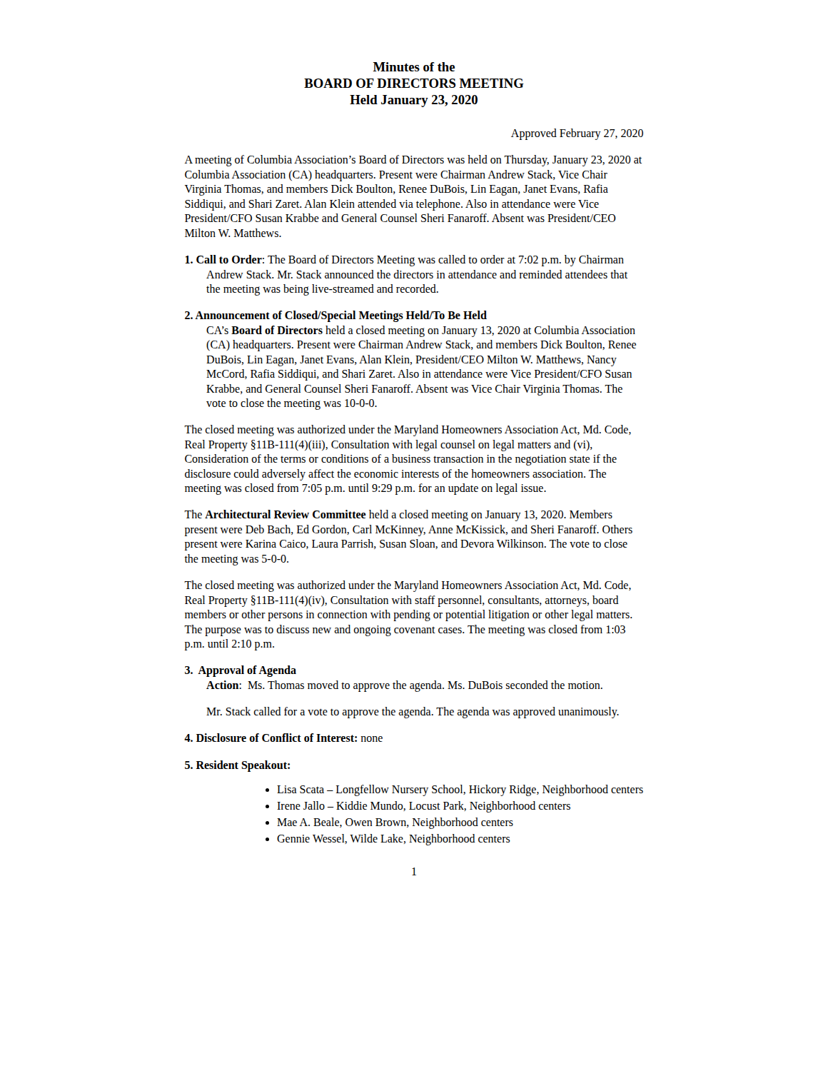Minutes of the
BOARD OF DIRECTORS MEETING
Held January 23, 2020
Approved February 27, 2020
A meeting of Columbia Association’s Board of Directors was held on Thursday, January 23, 2020 at Columbia Association (CA) headquarters. Present were Chairman Andrew Stack, Vice Chair Virginia Thomas, and members Dick Boulton, Renee DuBois, Lin Eagan, Janet Evans, Rafia Siddiqui, and Shari Zaret. Alan Klein attended via telephone. Also in attendance were Vice President/CFO Susan Krabbe and General Counsel Sheri Fanaroff. Absent was President/CEO Milton W. Matthews.
1. Call to Order: The Board of Directors Meeting was called to order at 7:02 p.m. by Chairman Andrew Stack. Mr. Stack announced the directors in attendance and reminded attendees that the meeting was being live-streamed and recorded.
2. Announcement of Closed/Special Meetings Held/To Be Held
CA’s Board of Directors held a closed meeting on January 13, 2020 at Columbia Association (CA) headquarters. Present were Chairman Andrew Stack, and members Dick Boulton, Renee DuBois, Lin Eagan, Janet Evans, Alan Klein, President/CEO Milton W. Matthews, Nancy McCord, Rafia Siddiqui, and Shari Zaret. Also in attendance were Vice President/CFO Susan Krabbe, and General Counsel Sheri Fanaroff. Absent was Vice Chair Virginia Thomas. The vote to close the meeting was 10-0-0.
The closed meeting was authorized under the Maryland Homeowners Association Act, Md. Code, Real Property §11B-111(4)(iii), Consultation with legal counsel on legal matters and (vi), Consideration of the terms or conditions of a business transaction in the negotiation state if the disclosure could adversely affect the economic interests of the homeowners association. The meeting was closed from 7:05 p.m. until 9:29 p.m. for an update on legal issue.
The Architectural Review Committee held a closed meeting on January 13, 2020. Members present were Deb Bach, Ed Gordon, Carl McKinney, Anne McKissick, and Sheri Fanaroff. Others present were Karina Caico, Laura Parrish, Susan Sloan, and Devora Wilkinson. The vote to close the meeting was 5-0-0.
The closed meeting was authorized under the Maryland Homeowners Association Act, Md. Code, Real Property §11B-111(4)(iv), Consultation with staff personnel, consultants, attorneys, board members or other persons in connection with pending or potential litigation or other legal matters. The purpose was to discuss new and ongoing covenant cases. The meeting was closed from 1:03 p.m. until 2:10 p.m.
3. Approval of Agenda
Action: Ms. Thomas moved to approve the agenda. Ms. DuBois seconded the motion.
Mr. Stack called for a vote to approve the agenda. The agenda was approved unanimously.
4. Disclosure of Conflict of Interest: none
5. Resident Speakout:
Lisa Scata – Longfellow Nursery School, Hickory Ridge, Neighborhood centers
Irene Jallo – Kiddie Mundo, Locust Park, Neighborhood centers
Mae A. Beale, Owen Brown, Neighborhood centers
Gennie Wessel, Wilde Lake, Neighborhood centers
1